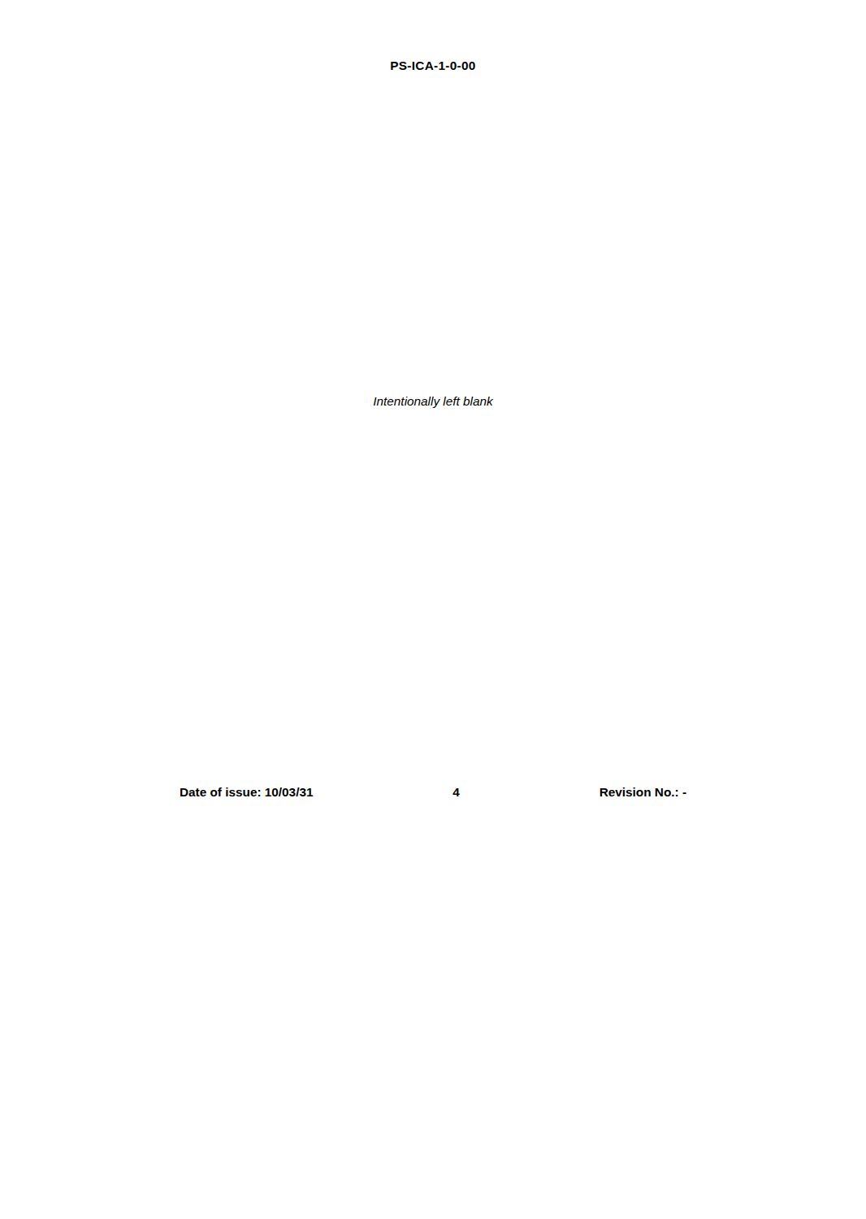PS-ICA-1-0-00
Intentionally left blank
Date of issue: 10/03/31 4 Revision No.: -